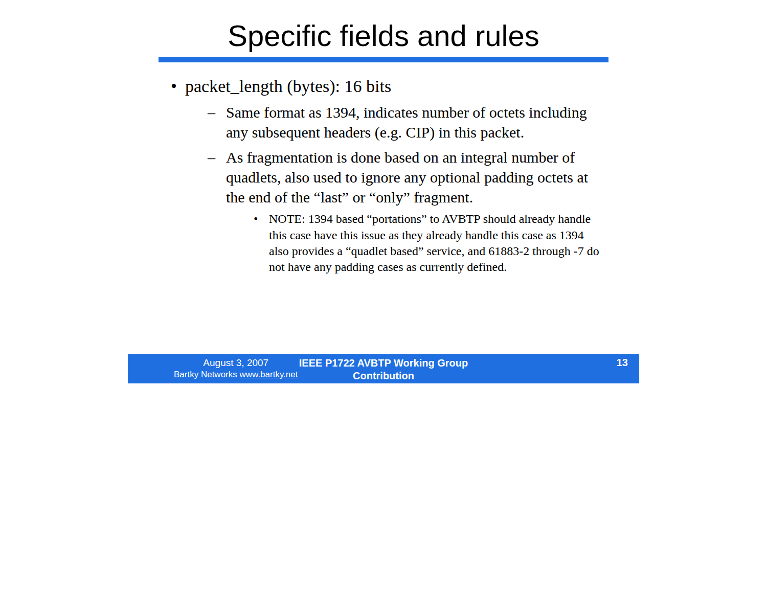Specific fields and rules
•packet_length (bytes): 16 bits
–Same format as 1394, indicates number of octets including any subsequent headers (e.g. CIP) in this packet.
–As fragmentation is done based on an integral number of quadlets, also used to ignore any optional padding octets at the end of the “last” or “only” fragment.
•NOTE: 1394 based “portations” to AVBTP should already handle this case have this issue as they already handle this case as 1394 also provides a “quadlet based” service, and 61883-2 through -7 do not have any padding cases as currently defined.
August 3, 2007
Bartky Networks www.bartky.net
IEEE P1722 AVBTP Working Group
Contribution
13